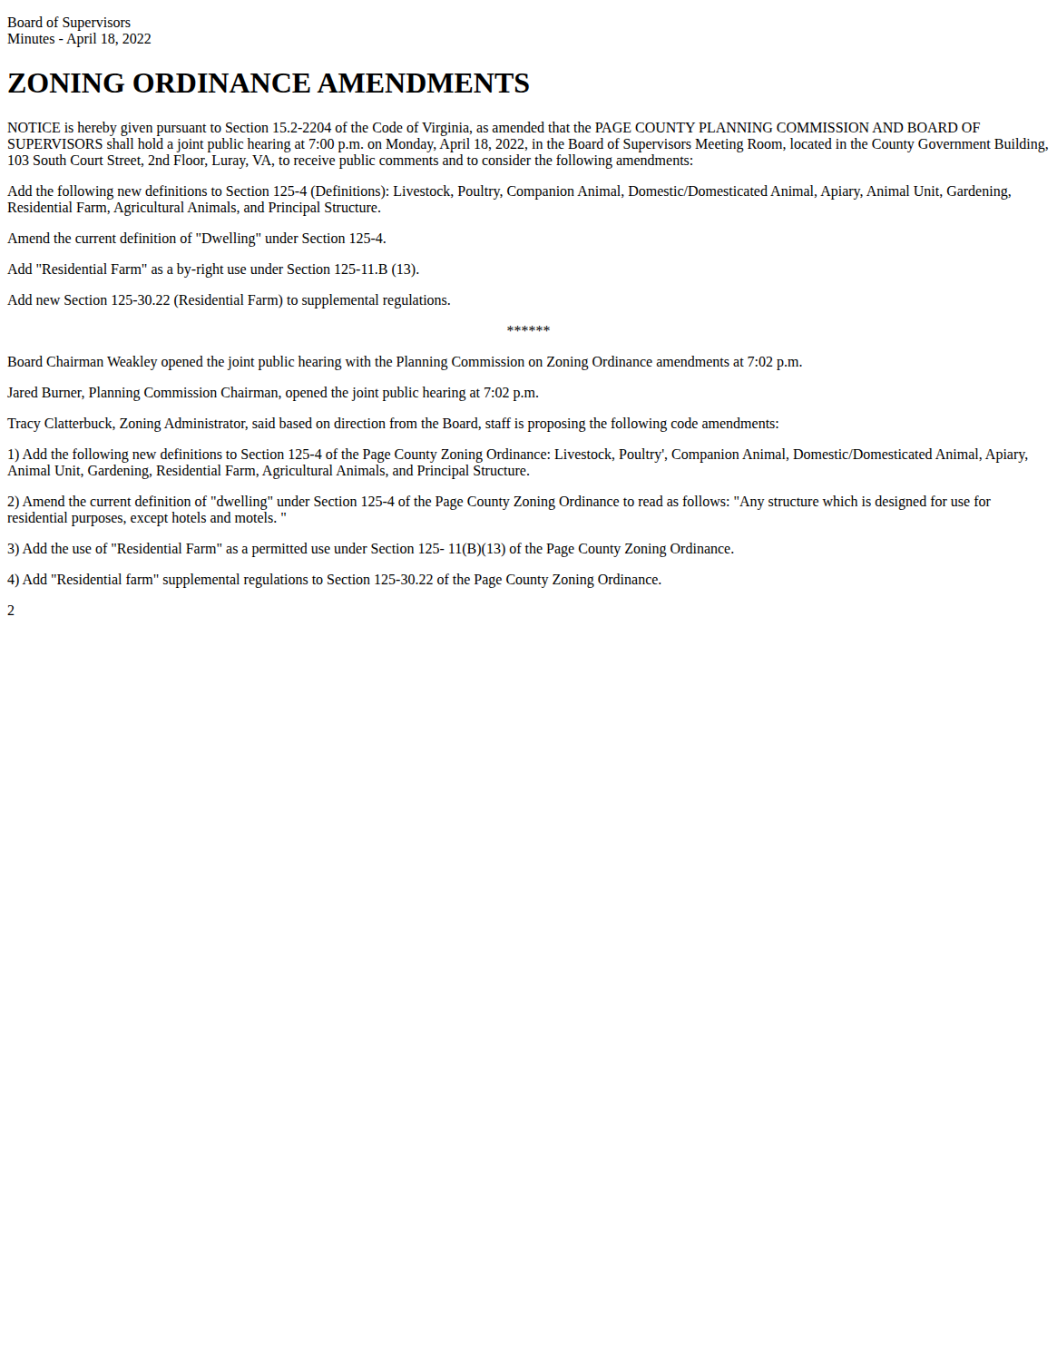Board of Supervisors
Minutes - April 18, 2022
ZONING ORDINANCE AMENDMENTS
NOTICE is hereby given pursuant to Section 15.2-2204 of the Code of Virginia, as amended that the PAGE COUNTY PLANNING COMMISSION AND BOARD OF SUPERVISORS shall hold a joint public hearing at 7:00 p.m. on Monday, April 18, 2022, in the Board of Supervisors Meeting Room, located in the County Government Building, 103 South Court Street, 2nd Floor, Luray, VA, to receive public comments and to consider the following amendments:
Add the following new definitions to Section 125-4 (Definitions): Livestock, Poultry, Companion Animal, Domestic/Domesticated Animal, Apiary, Animal Unit, Gardening, Residential Farm, Agricultural Animals, and Principal Structure.
Amend the current definition of "Dwelling" under Section 125-4.
Add "Residential Farm" as a by-right use under Section 125-11.B (13).
Add new Section 125-30.22 (Residential Farm) to supplemental regulations.
******
Board Chairman Weakley opened the joint public hearing with the Planning Commission on Zoning Ordinance amendments at 7:02 p.m.
Jared Burner, Planning Commission Chairman, opened the joint public hearing at 7:02 p.m.
Tracy Clatterbuck, Zoning Administrator, said based on direction from the Board, staff is proposing the following code amendments:
1) Add the following new definitions to Section 125-4 of the Page County Zoning Ordinance: Livestock, Poultry', Companion Animal, Domestic/Domesticated Animal, Apiary, Animal Unit, Gardening, Residential Farm, Agricultural Animals, and Principal Structure.
2) Amend the current definition of "dwelling" under Section 125-4 of the Page County Zoning Ordinance to read as follows: "Any structure which is designed for use for residential purposes, except hotels and motels. "
3) Add the use of "Residential Farm" as a permitted use under Section 125- 11(B)(13) of the Page County Zoning Ordinance.
4) Add "Residential farm" supplemental regulations to Section 125-30.22 of the Page County Zoning Ordinance.
2